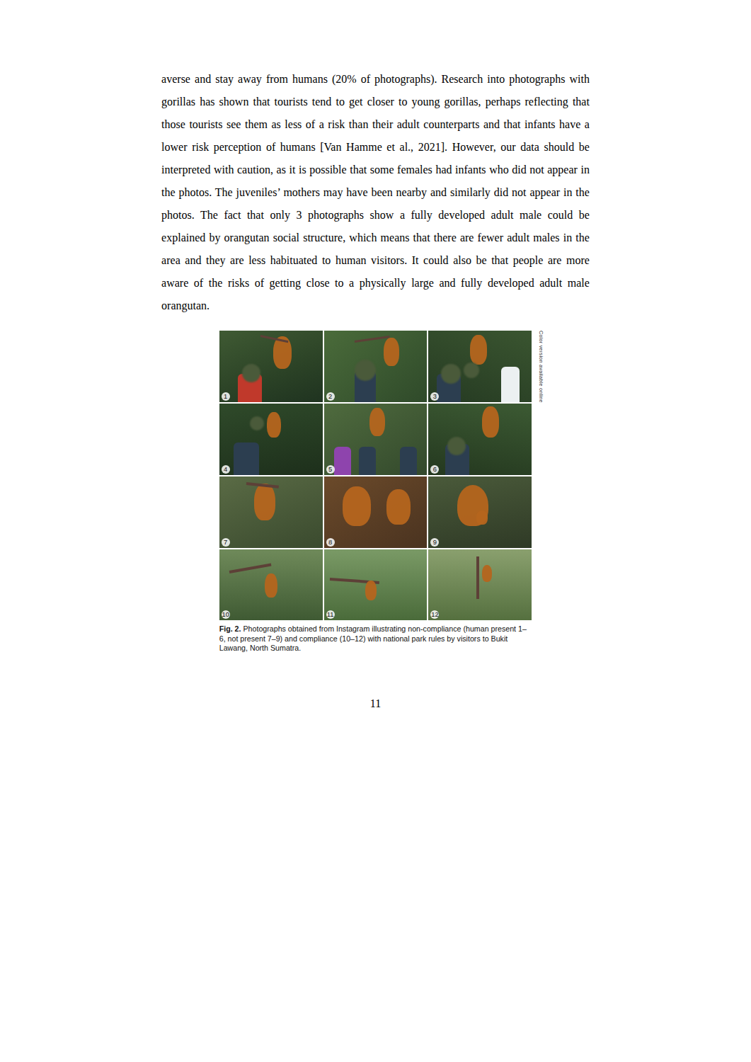averse and stay away from humans (20% of photographs). Research into photographs with gorillas has shown that tourists tend to get closer to young gorillas, perhaps reflecting that those tourists see them as less of a risk than their adult counterparts and that infants have a lower risk perception of humans [Van Hamme et al., 2021]. However, our data should be interpreted with caution, as it is possible that some females had infants who did not appear in the photos. The juveniles’ mothers may have been nearby and similarly did not appear in the photos. The fact that only 3 photographs show a fully developed adult male could be explained by orangutan social structure, which means that there are fewer adult males in the area and they are less habituated to human visitors. It could also be that people are more aware of the risks of getting close to a physically large and fully developed adult male orangutan.
Color version available online
1
2
3
4
5
6
7
8
9
10
11
12
Fig. 2. Photographs obtained from Instagram illustrating non-compliance (human present 1–6, not present 7–9) and compliance (10–12) with national park rules by visitors to Bukit Lawang, North Sumatra.
11